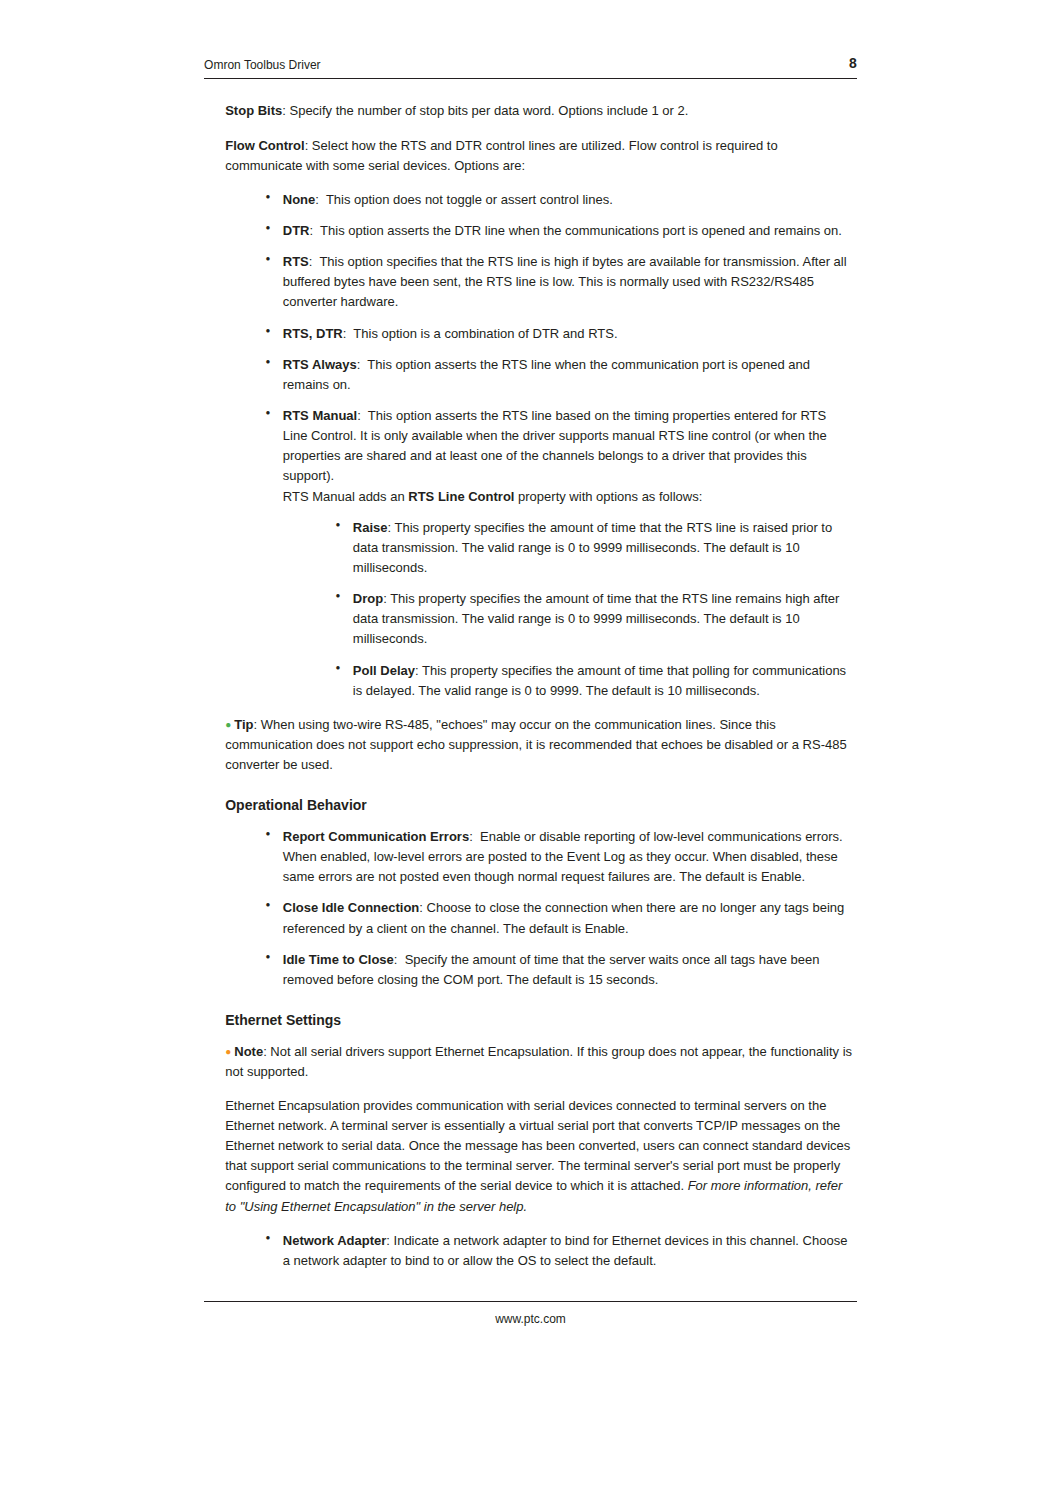Omron Toolbus Driver 8
Stop Bits: Specify the number of stop bits per data word. Options include 1 or 2.
Flow Control: Select how the RTS and DTR control lines are utilized. Flow control is required to communicate with some serial devices. Options are:
None: This option does not toggle or assert control lines.
DTR: This option asserts the DTR line when the communications port is opened and remains on.
RTS: This option specifies that the RTS line is high if bytes are available for transmission. After all buffered bytes have been sent, the RTS line is low. This is normally used with RS232/RS485 converter hardware.
RTS, DTR: This option is a combination of DTR and RTS.
RTS Always: This option asserts the RTS line when the communication port is opened and remains on.
RTS Manual: This option asserts the RTS line based on the timing properties entered for RTS Line Control. It is only available when the driver supports manual RTS line control (or when the properties are shared and at least one of the channels belongs to a driver that provides this support).
RTS Manual adds an RTS Line Control property with options as follows:
Raise: This property specifies the amount of time that the RTS line is raised prior to data transmission. The valid range is 0 to 9999 milliseconds. The default is 10 milliseconds.
Drop: This property specifies the amount of time that the RTS line remains high after data transmission. The valid range is 0 to 9999 milliseconds. The default is 10 milliseconds.
Poll Delay: This property specifies the amount of time that polling for communications is delayed. The valid range is 0 to 9999. The default is 10 milliseconds.
●Tip: When using two-wire RS-485, "echoes" may occur on the communication lines. Since this communication does not support echo suppression, it is recommended that echoes be disabled or a RS-485 converter be used.
Operational Behavior
Report Communication Errors: Enable or disable reporting of low-level communications errors. When enabled, low-level errors are posted to the Event Log as they occur. When disabled, these same errors are not posted even though normal request failures are. The default is Enable.
Close Idle Connection: Choose to close the connection when there are no longer any tags being referenced by a client on the channel. The default is Enable.
Idle Time to Close: Specify the amount of time that the server waits once all tags have been removed before closing the COM port. The default is 15 seconds.
Ethernet Settings
●Note: Not all serial drivers support Ethernet Encapsulation. If this group does not appear, the functionality is not supported.
Ethernet Encapsulation provides communication with serial devices connected to terminal servers on the Ethernet network. A terminal server is essentially a virtual serial port that converts TCP/IP messages on the Ethernet network to serial data. Once the message has been converted, users can connect standard devices that support serial communications to the terminal server. The terminal server's serial port must be properly configured to match the requirements of the serial device to which it is attached. For more information, refer to "Using Ethernet Encapsulation" in the server help.
Network Adapter: Indicate a network adapter to bind for Ethernet devices in this channel. Choose a network adapter to bind to or allow the OS to select the default.
www.ptc.com